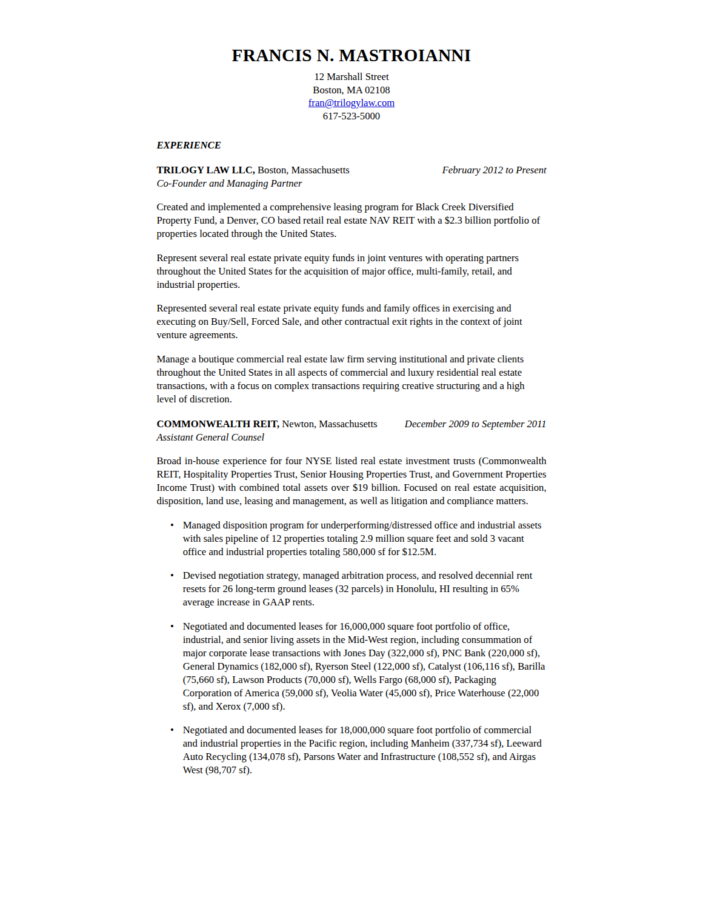FRANCIS N. MASTROIANNI
12 Marshall Street
Boston, MA 02108
fran@trilogylaw.com
617-523-5000
EXPERIENCE
TRILOGY LAW LLC, Boston, Massachusetts
February 2012 to Present
Co-Founder and Managing Partner
Created and implemented a comprehensive leasing program for Black Creek Diversified Property Fund, a Denver, CO based retail real estate NAV REIT with a $2.3 billion portfolio of properties located through the United States.
Represent several real estate private equity funds in joint ventures with operating partners throughout the United States for the acquisition of major office, multi-family, retail, and industrial properties.
Represented several real estate private equity funds and family offices in exercising and executing on Buy/Sell, Forced Sale, and other contractual exit rights in the context of joint venture agreements.
Manage a boutique commercial real estate law firm serving institutional and private clients throughout the United States in all aspects of commercial and luxury residential real estate transactions, with a focus on complex transactions requiring creative structuring and a high level of discretion.
COMMONWEALTH REIT, Newton, Massachusetts
December 2009 to September 2011
Assistant General Counsel
Broad in-house experience for four NYSE listed real estate investment trusts (Commonwealth REIT, Hospitality Properties Trust, Senior Housing Properties Trust, and Government Properties Income Trust) with combined total assets over $19 billion. Focused on real estate acquisition, disposition, land use, leasing and management, as well as litigation and compliance matters.
Managed disposition program for underperforming/distressed office and industrial assets with sales pipeline of 12 properties totaling 2.9 million square feet and sold 3 vacant office and industrial properties totaling 580,000 sf for $12.5M.
Devised negotiation strategy, managed arbitration process, and resolved decennial rent resets for 26 long-term ground leases (32 parcels) in Honolulu, HI resulting in 65% average increase in GAAP rents.
Negotiated and documented leases for 16,000,000 square foot portfolio of office, industrial, and senior living assets in the Mid-West region, including consummation of major corporate lease transactions with Jones Day (322,000 sf), PNC Bank (220,000 sf), General Dynamics (182,000 sf), Ryerson Steel (122,000 sf), Catalyst (106,116 sf), Barilla (75,660 sf), Lawson Products (70,000 sf), Wells Fargo (68,000 sf), Packaging Corporation of America (59,000 sf), Veolia Water (45,000 sf), Price Waterhouse (22,000 sf), and Xerox (7,000 sf).
Negotiated and documented leases for 18,000,000 square foot portfolio of commercial and industrial properties in the Pacific region, including Manheim (337,734 sf), Leeward Auto Recycling (134,078 sf), Parsons Water and Infrastructure (108,552 sf), and Airgas West (98,707 sf).